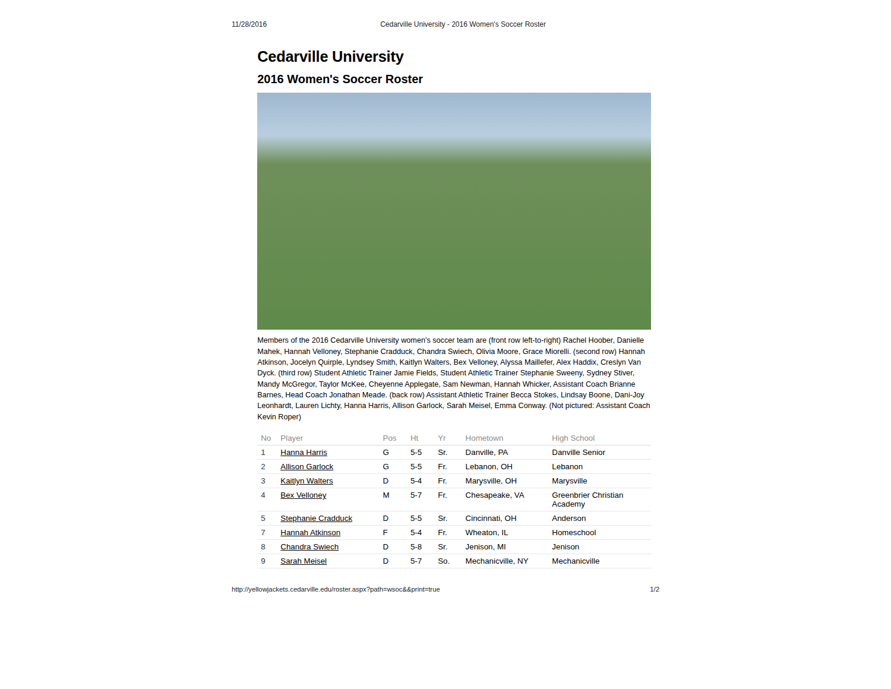11/28/2016
Cedarville University - 2016 Women's Soccer Roster
Cedarville University
2016 Women's Soccer Roster
Members of the 2016 Cedarville University women's soccer team are (front row left-to-right) Rachel Hoober, Danielle Mahek, Hannah Velloney, Stephanie Cradduck, Chandra Swiech, Olivia Moore, Grace Miorelli. (second row) Hannah Atkinson, Jocelyn Quirple, Lyndsey Smith, Kaitlyn Walters, Bex Velloney, Alyssa Maillefer, Alex Haddix, Creslyn Van Dyck. (third row) Student Athletic Trainer Jamie Fields, Student Athletic Trainer Stephanie Sweeny, Sydney Stiver, Mandy McGregor, Taylor McKee, Cheyenne Applegate, Sam Newman, Hannah Whicker, Assistant Coach Brianne Barnes, Head Coach Jonathan Meade. (back row) Assistant Athletic Trainer Becca Stokes, Lindsay Boone, Dani-Joy Leonhardt, Lauren Lichty, Hanna Harris, Allison Garlock, Sarah Meisel, Emma Conway. (Not pictured: Assistant Coach Kevin Roper)
| No | Player | Pos | Ht | Yr | Hometown | High School |
| --- | --- | --- | --- | --- | --- | --- |
| 1 | Hanna Harris | G | 5-5 | Sr. | Danville, PA | Danville Senior |
| 2 | Allison Garlock | G | 5-5 | Fr. | Lebanon, OH | Lebanon |
| 3 | Kaitlyn Walters | D | 5-4 | Fr. | Marysville, OH | Marysville |
| 4 | Bex Velloney | M | 5-7 | Fr. | Chesapeake, VA | Greenbrier Christian Academy |
| 5 | Stephanie Cradduck | D | 5-5 | Sr. | Cincinnati, OH | Anderson |
| 7 | Hannah Atkinson | F | 5-4 | Fr. | Wheaton, IL | Homeschool |
| 8 | Chandra Swiech | D | 5-8 | Sr. | Jenison, MI | Jenison |
| 9 | Sarah Meisel | D | 5-7 | So. | Mechanicville, NY | Mechanicville |
http://yellowjackets.cedarville.edu/roster.aspx?path=wsoc&&print=true
1/2